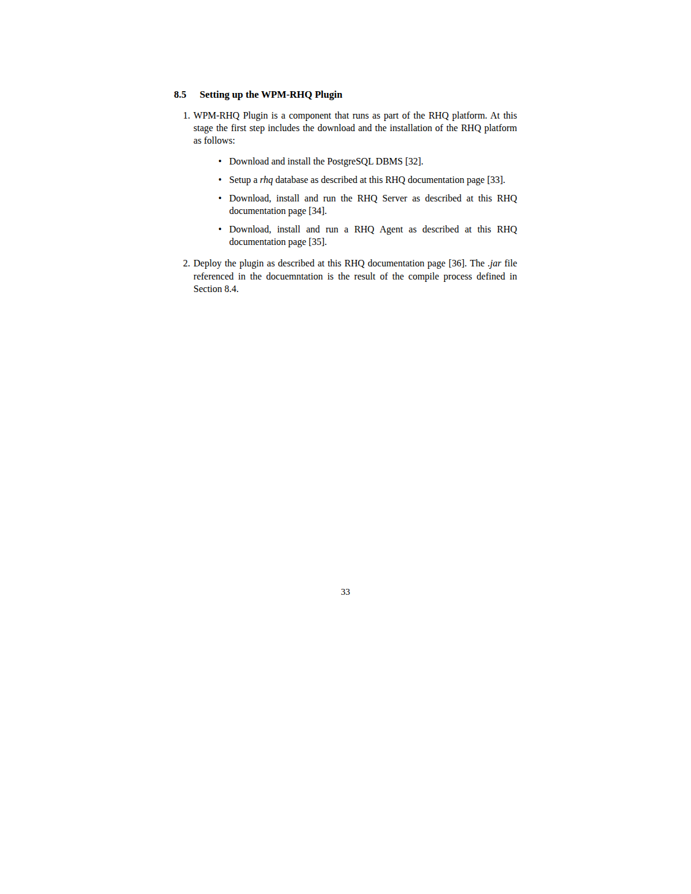8.5 Setting up the WPM-RHQ Plugin
1. WPM-RHQ Plugin is a component that runs as part of the RHQ platform. At this stage the first step includes the download and the installation of the RHQ platform as follows:
Download and install the PostgreSQL DBMS [32].
Setup a rhq database as described at this RHQ documentation page [33].
Download, install and run the RHQ Server as described at this RHQ documentation page [34].
Download, install and run a RHQ Agent as described at this RHQ documentation page [35].
2. Deploy the plugin as described at this RHQ documentation page [36]. The .jar file referenced in the docuemntation is the result of the compile process defined in Section 8.4.
33